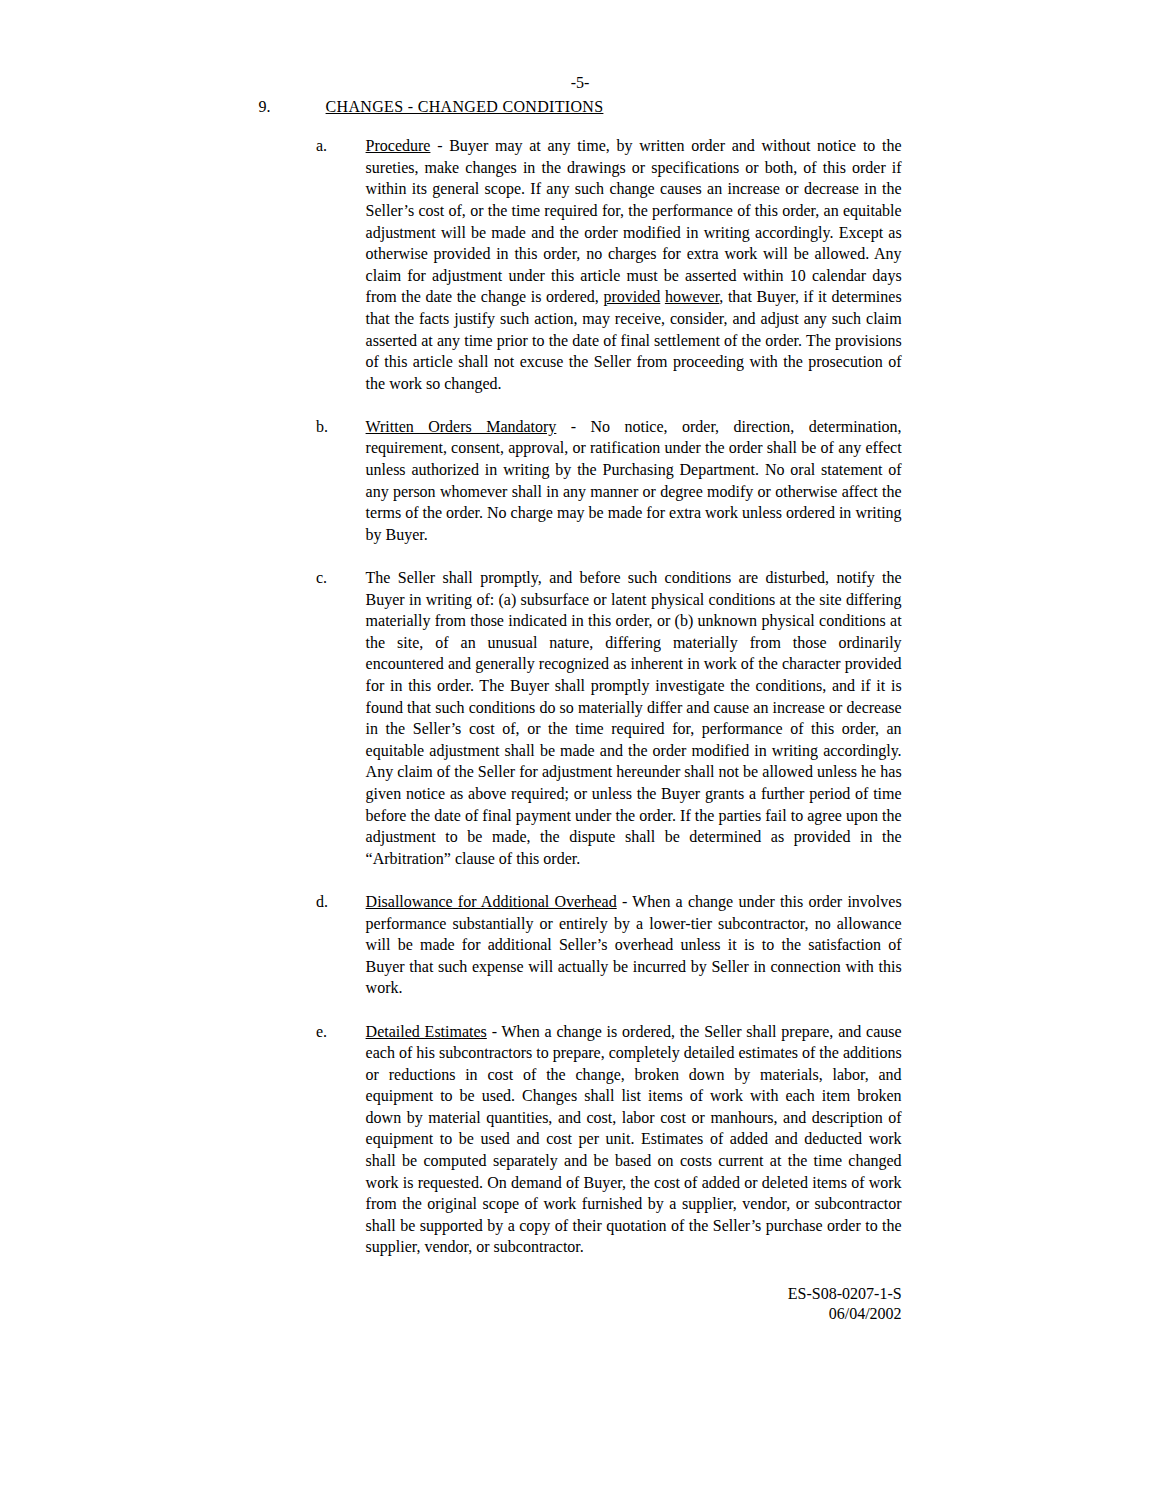-5-
9. CHANGES - CHANGED CONDITIONS
a.
Procedure - Buyer may at any time, by written order and without notice to the sureties, make changes in the drawings or specifications or both, of this order if within its general scope. If any such change causes an increase or decrease in the Seller’s cost of, or the time required for, the performance of this order, an equitable adjustment will be made and the order modified in writing accordingly. Except as otherwise provided in this order, no charges for extra work will be allowed. Any claim for adjustment under this article must be asserted within 10 calendar days from the date the change is ordered, provided however, that Buyer, if it determines that the facts justify such action, may receive, consider, and adjust any such claim asserted at any time prior to the date of final settlement of the order. The provisions of this article shall not excuse the Seller from proceeding with the prosecution of the work so changed.
b.
Written Orders Mandatory - No notice, order, direction, determination, requirement, consent, approval, or ratification under the order shall be of any effect unless authorized in writing by the Purchasing Department. No oral statement of any person whomever shall in any manner or degree modify or otherwise affect the terms of the order. No charge may be made for extra work unless ordered in writing by Buyer.
c.
The Seller shall promptly, and before such conditions are disturbed, notify the Buyer in writing of: (a) subsurface or latent physical conditions at the site differing materially from those indicated in this order, or (b) unknown physical conditions at the site, of an unusual nature, differing materially from those ordinarily encountered and generally recognized as inherent in work of the character provided for in this order. The Buyer shall promptly investigate the conditions, and if it is found that such conditions do so materially differ and cause an increase or decrease in the Seller’s cost of, or the time required for, performance of this order, an equitable adjustment shall be made and the order modified in writing accordingly. Any claim of the Seller for adjustment hereunder shall not be allowed unless he has given notice as above required; or unless the Buyer grants a further period of time before the date of final payment under the order. If the parties fail to agree upon the adjustment to be made, the dispute shall be determined as provided in the “Arbitration” clause of this order.
d.
Disallowance for Additional Overhead - When a change under this order involves performance substantially or entirely by a lower-tier subcontractor, no allowance will be made for additional Seller’s overhead unless it is to the satisfaction of Buyer that such expense will actually be incurred by Seller in connection with this work.
e.
Detailed Estimates - When a change is ordered, the Seller shall prepare, and cause each of his subcontractors to prepare, completely detailed estimates of the additions or reductions in cost of the change, broken down by materials, labor, and equipment to be used. Changes shall list items of work with each item broken down by material quantities, and cost, labor cost or manhours, and description of equipment to be used and cost per unit. Estimates of added and deducted work shall be computed separately and be based on costs current at the time changed work is requested. On demand of Buyer, the cost of added or deleted items of work from the original scope of work furnished by a supplier, vendor, or subcontractor shall be supported by a copy of their quotation of the Seller’s purchase order to the supplier, vendor, or subcontractor.
ES-S08-0207-1-S
06/04/2002